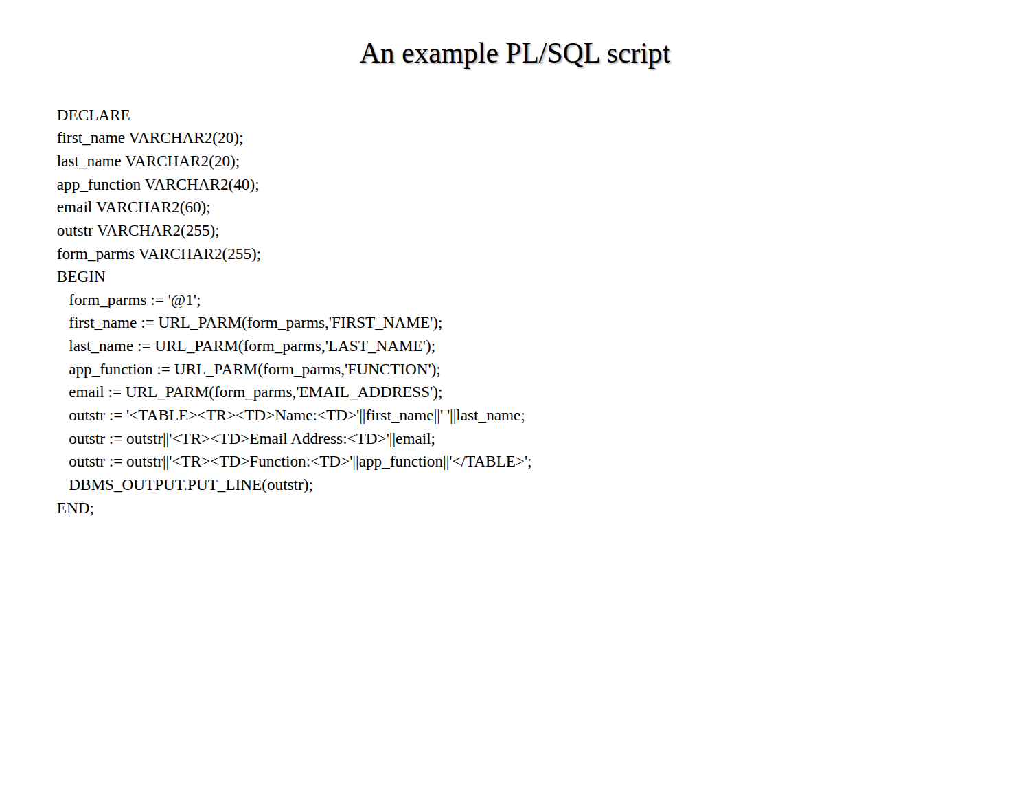An example PL/SQL script
DECLARE
first_name VARCHAR2(20);
last_name VARCHAR2(20);
app_function VARCHAR2(40);
email VARCHAR2(60);
outstr VARCHAR2(255);
form_parms VARCHAR2(255);
BEGIN
   form_parms := '@1';
   first_name := URL_PARM(form_parms,'FIRST_NAME');
   last_name := URL_PARM(form_parms,'LAST_NAME');
   app_function := URL_PARM(form_parms,'FUNCTION');
   email := URL_PARM(form_parms,'EMAIL_ADDRESS');
   outstr := '<TABLE><TR><TD>Name:<TD>'||first_name||' '||last_name;
   outstr := outstr||'<TR><TD>Email Address:<TD>'||email;
   outstr := outstr||'<TR><TD>Function:<TD>'||app_function||'</TABLE>';
   DBMS_OUTPUT.PUT_LINE(outstr);
END;